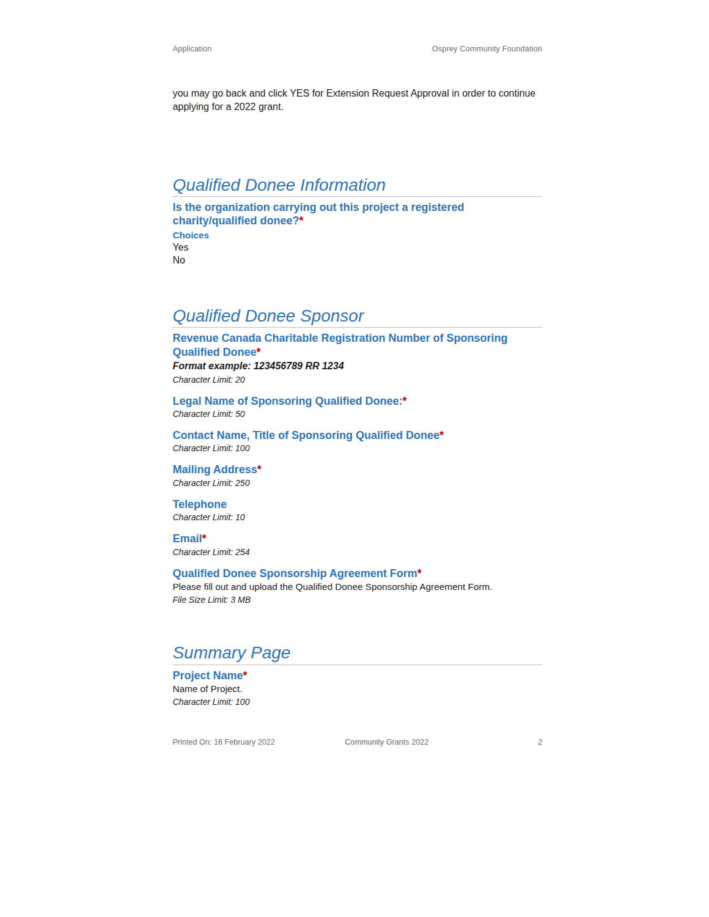Application Osprey Community Foundation
you may go back and click YES for Extension Request Approval in order to continue applying for a 2022 grant.
Qualified Donee Information
Is the organization carrying out this project a registered charity/qualified donee?*
Choices
Yes
No
Qualified Donee Sponsor
Revenue Canada Charitable Registration Number of Sponsoring Qualified Donee*
Format example: 123456789 RR 1234
Character Limit: 20
Legal Name of Sponsoring Qualified Donee:*
Character Limit: 50
Contact Name, Title of Sponsoring Qualified Donee*
Character Limit: 100
Mailing Address*
Character Limit: 250
Telephone
Character Limit: 10
Email*
Character Limit: 254
Qualified Donee Sponsorship Agreement Form*
Please fill out and upload the Qualified Donee Sponsorship Agreement Form.
File Size Limit: 3 MB
Summary Page
Project Name*
Name of Project.
Character Limit: 100
Printed On: 16 February 2022 Community Grants 2022 2